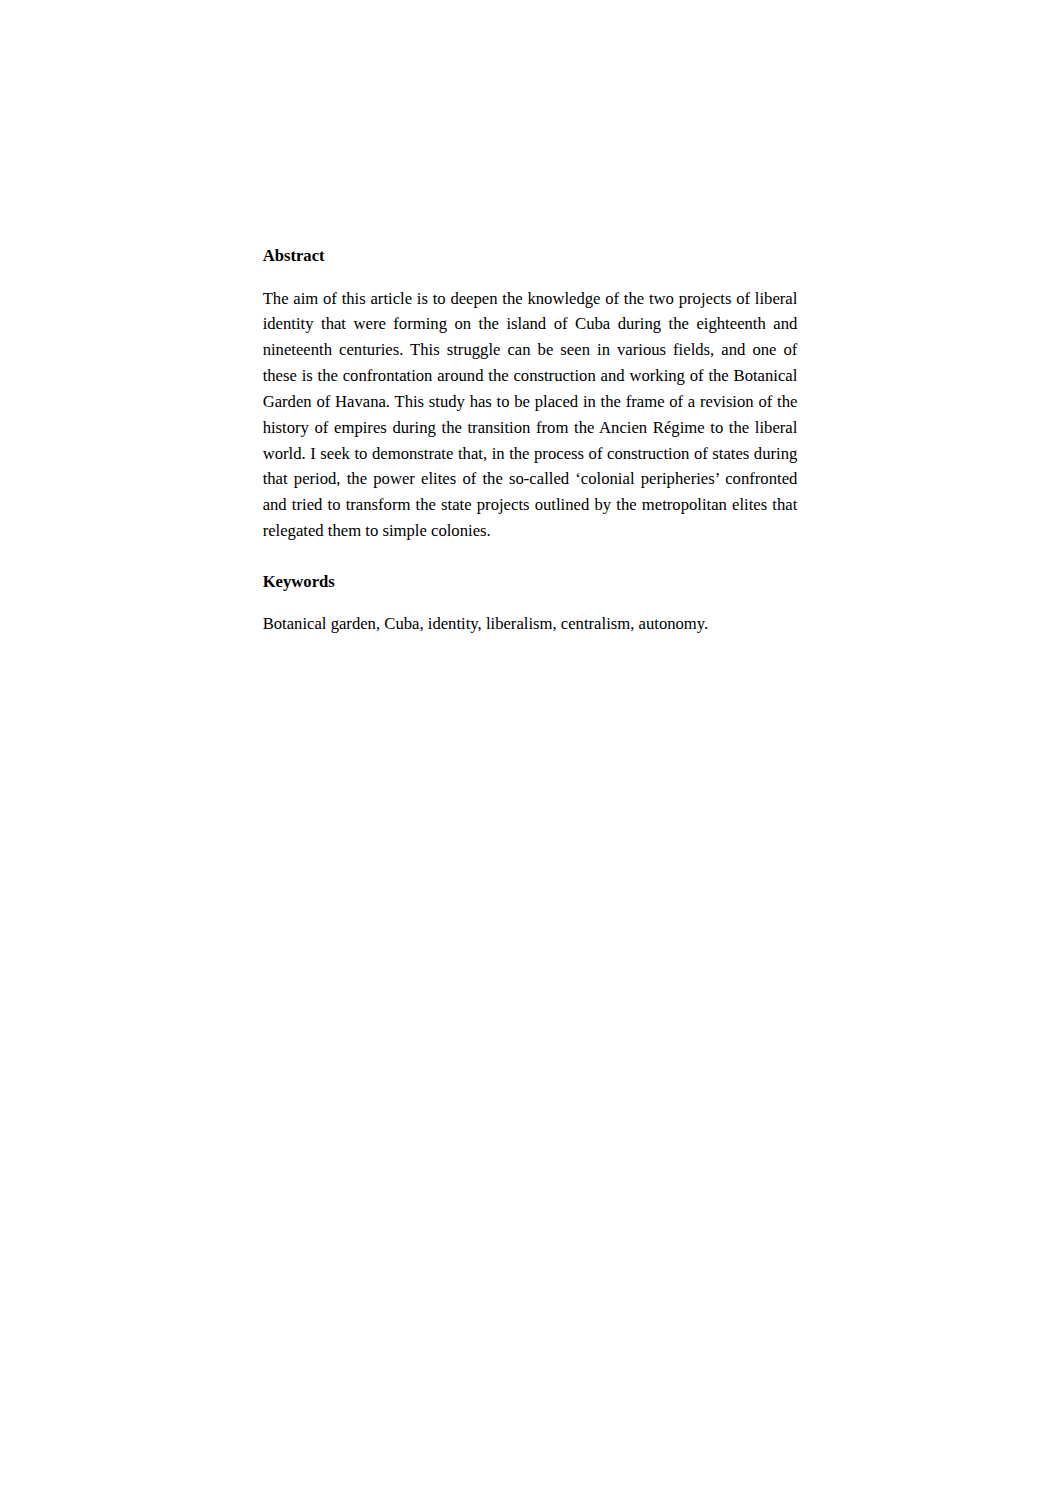Abstract
The aim of this article is to deepen the knowledge of the two projects of liberal identity that were forming on the island of Cuba during the eighteenth and nineteenth centuries. This struggle can be seen in various fields, and one of these is the confrontation around the construction and working of the Botanical Garden of Havana. This study has to be placed in the frame of a revision of the history of empires during the transition from the Ancien Régime to the liberal world. I seek to demonstrate that, in the process of construction of states during that period, the power elites of the so-called ‘colonial peripheries’ confronted and tried to transform the state projects outlined by the metropolitan elites that relegated them to simple colonies.
Keywords
Botanical garden, Cuba, identity, liberalism, centralism, autonomy.